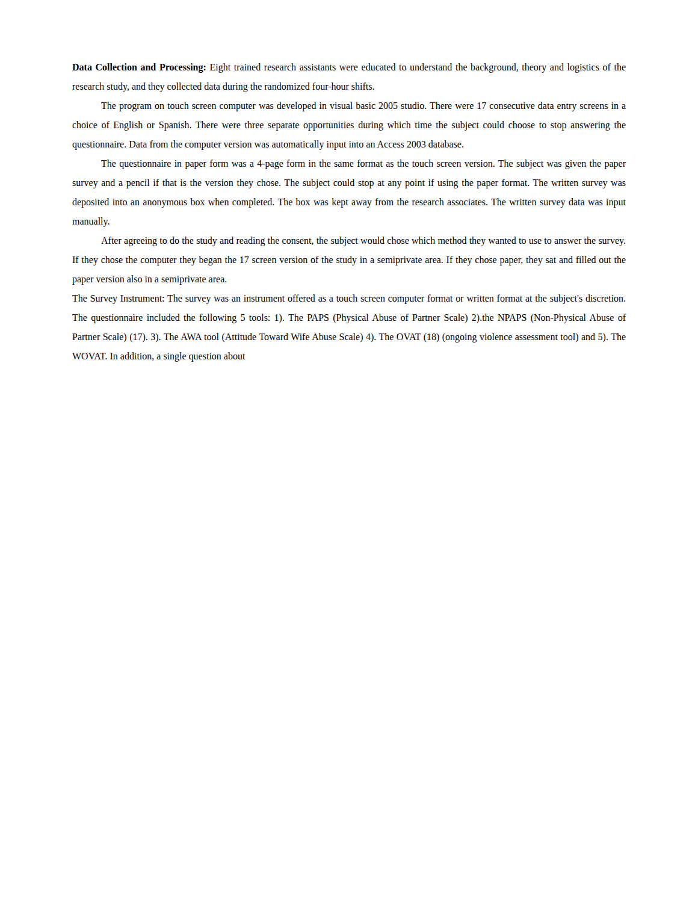Data Collection and Processing: Eight trained research assistants were educated to understand the background, theory and logistics of the research study, and they collected data during the randomized four-hour shifts.
The program on touch screen computer was developed in visual basic 2005 studio. There were 17 consecutive data entry screens in a choice of English or Spanish. There were three separate opportunities during which time the subject could choose to stop answering the questionnaire. Data from the computer version was automatically input into an Access 2003 database.
The questionnaire in paper form was a 4-page form in the same format as the touch screen version. The subject was given the paper survey and a pencil if that is the version they chose. The subject could stop at any point if using the paper format. The written survey was deposited into an anonymous box when completed. The box was kept away from the research associates. The written survey data was input manually.
After agreeing to do the study and reading the consent, the subject would chose which method they wanted to use to answer the survey. If they chose the computer they began the 17 screen version of the study in a semiprivate area. If they chose paper, they sat and filled out the paper version also in a semiprivate area.
The Survey Instrument: The survey was an instrument offered as a touch screen computer format or written format at the subject's discretion. The questionnaire included the following 5 tools: 1). The PAPS (Physical Abuse of Partner Scale) 2).the NPAPS (Non-Physical Abuse of Partner Scale) (17). 3). The AWA tool (Attitude Toward Wife Abuse Scale) 4). The OVAT (18) (ongoing violence assessment tool) and 5). The WOVAT. In addition, a single question about